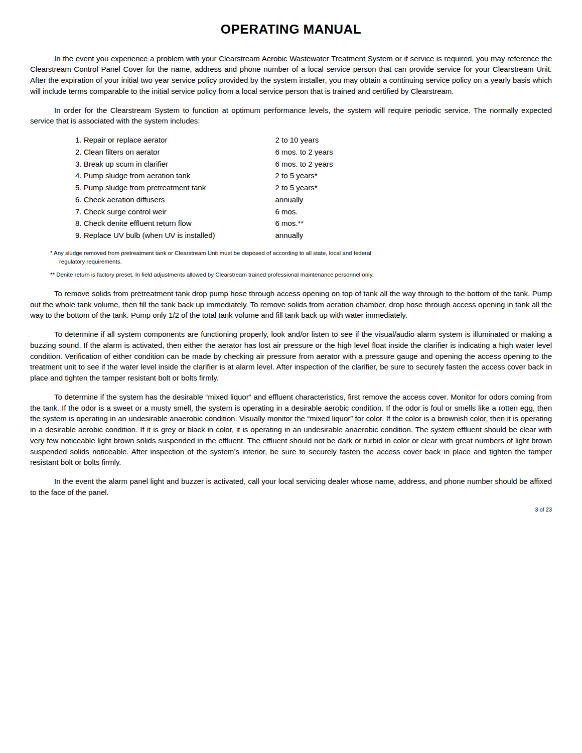OPERATING MANUAL
In the event you experience a problem with your Clearstream Aerobic Wastewater Treatment System or if service is required, you may reference the Clearstream Control Panel Cover for the name, address and phone number of a local service person that can provide service for your Clearstream Unit. After the expiration of your initial two year service policy provided by the system installer, you may obtain a continuing service policy on a yearly basis which will include terms comparable to the initial service policy from a local service person that is trained and certified by Clearstream.
In order for the Clearstream System to function at optimum performance levels, the system will require periodic service. The normally expected service that is associated with the system includes:
| 1. Repair or replace aerator | 2 to 10 years |
| 2. Clean filters on aerator | 6 mos. to 2 years |
| 3. Break up scum in clarifier | 6 mos. to 2 years |
| 4. Pump sludge from aeration tank | 2 to 5 years* |
| 5. Pump sludge from pretreatment tank | 2 to 5 years* |
| 6. Check aeration diffusers | annually |
| 7. Check surge control weir | 6 mos. |
| 8. Check denite effluent return flow | 6 mos.** |
| 9. Replace UV bulb (when UV is installed) | annually |
* Any sludge removed from pretreatment tank or Clearstream Unit must be disposed of according to all state, local and federal regulatory requirements.
** Denite return is factory preset. In field adjustments allowed by Clearstream trained professional maintenance personnel only.
To remove solids from pretreatment tank drop pump hose through access opening on top of tank all the way through to the bottom of the tank. Pump out the whole tank volume, then fill the tank back up immediately. To remove solids from aeration chamber, drop hose through access opening in tank all the way to the bottom of the tank. Pump only 1/2 of the total tank volume and fill tank back up with water immediately.
To determine if all system components are functioning properly, look and/or listen to see if the visual/audio alarm system is illuminated or making a buzzing sound. If the alarm is activated, then either the aerator has lost air pressure or the high level float inside the clarifier is indicating a high water level condition. Verification of either condition can be made by checking air pressure from aerator with a pressure gauge and opening the access opening to the treatment unit to see if the water level inside the clarifier is at alarm level. After inspection of the clarifier, be sure to securely fasten the access cover back in place and tighten the tamper resistant bolt or bolts firmly.
To determine if the system has the desirable “mixed liquor” and effluent characteristics, first remove the access cover. Monitor for odors coming from the tank. If the odor is a sweet or a musty smell, the system is operating in a desirable aerobic condition. If the odor is foul or smells like a rotten egg, then the system is operating in an undesirable anaerobic condition. Visually monitor the “mixed liquor” for color. If the color is a brownish color, then it is operating in a desirable aerobic condition. If it is grey or black in color, it is operating in an undesirable anaerobic condition. The system effluent should be clear with very few noticeable light brown solids suspended in the effluent. The effluent should not be dark or turbid in color or clear with great numbers of light brown suspended solids noticeable. After inspection of the system’s interior, be sure to securely fasten the access cover back in place and tighten the tamper resistant bolt or bolts firmly.
In the event the alarm panel light and buzzer is activated, call your local servicing dealer whose name, address, and phone number should be affixed to the face of the panel.
3 of 23